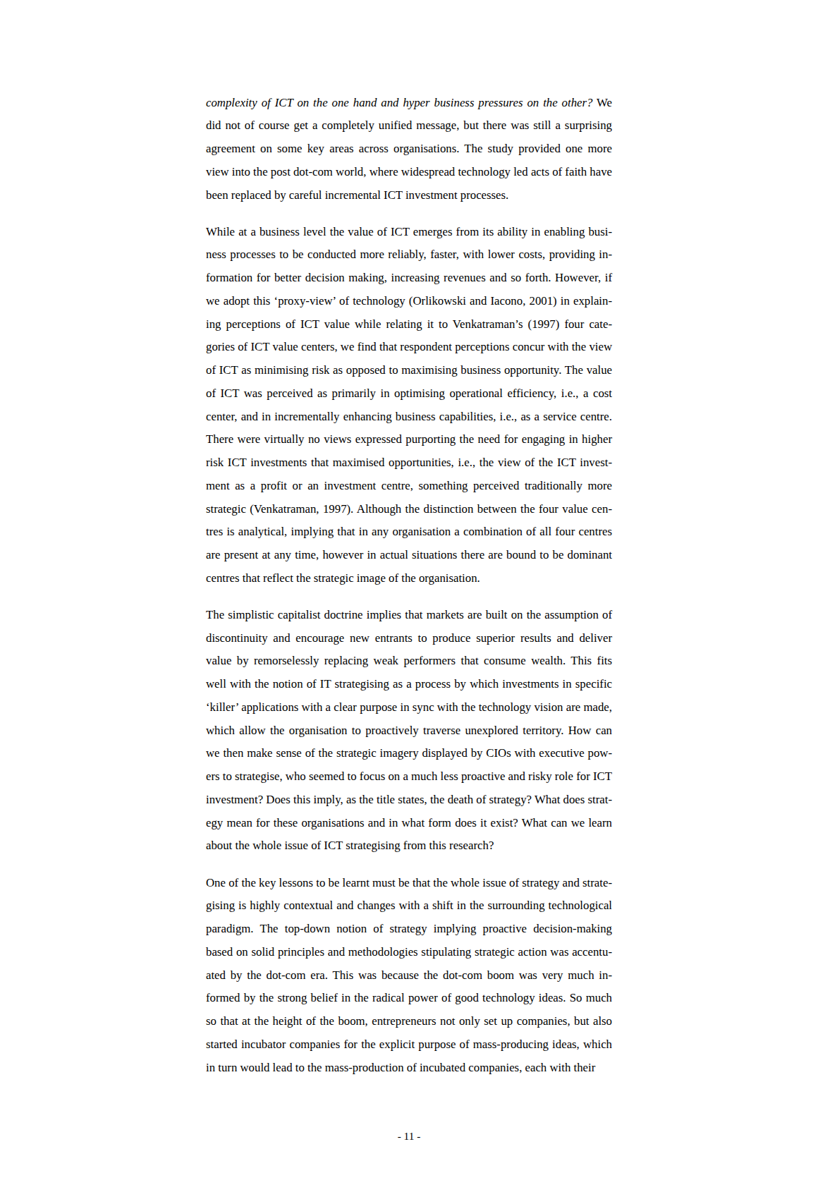complexity of ICT on the one hand and hyper business pressures on the other? We did not of course get a completely unified message, but there was still a surprising agreement on some key areas across organisations. The study provided one more view into the post dot-com world, where widespread technology led acts of faith have been replaced by careful incremental ICT investment processes.
While at a business level the value of ICT emerges from its ability in enabling business processes to be conducted more reliably, faster, with lower costs, providing information for better decision making, increasing revenues and so forth. However, if we adopt this ‘proxy-view’ of technology (Orlikowski and Iacono, 2001) in explaining perceptions of ICT value while relating it to Venkatraman’s (1997) four categories of ICT value centers, we find that respondent perceptions concur with the view of ICT as minimising risk as opposed to maximising business opportunity. The value of ICT was perceived as primarily in optimising operational efficiency, i.e., a cost center, and in incrementally enhancing business capabilities, i.e., as a service centre. There were virtually no views expressed purporting the need for engaging in higher risk ICT investments that maximised opportunities, i.e., the view of the ICT investment as a profit or an investment centre, something perceived traditionally more strategic (Venkatraman, 1997). Although the distinction between the four value centres is analytical, implying that in any organisation a combination of all four centres are present at any time, however in actual situations there are bound to be dominant centres that reflect the strategic image of the organisation.
The simplistic capitalist doctrine implies that markets are built on the assumption of discontinuity and encourage new entrants to produce superior results and deliver value by remorselessly replacing weak performers that consume wealth. This fits well with the notion of IT strategising as a process by which investments in specific ‘killer’ applications with a clear purpose in sync with the technology vision are made, which allow the organisation to proactively traverse unexplored territory. How can we then make sense of the strategic imagery displayed by CIOs with executive powers to strategise, who seemed to focus on a much less proactive and risky role for ICT investment? Does this imply, as the title states, the death of strategy? What does strategy mean for these organisations and in what form does it exist? What can we learn about the whole issue of ICT strategising from this research?
One of the key lessons to be learnt must be that the whole issue of strategy and strategising is highly contextual and changes with a shift in the surrounding technological paradigm. The top-down notion of strategy implying proactive decision-making based on solid principles and methodologies stipulating strategic action was accentuated by the dot-com era. This was because the dot-com boom was very much informed by the strong belief in the radical power of good technology ideas. So much so that at the height of the boom, entrepreneurs not only set up companies, but also started incubator companies for the explicit purpose of mass-producing ideas, which in turn would lead to the mass-production of incubated companies, each with their
- 11 -